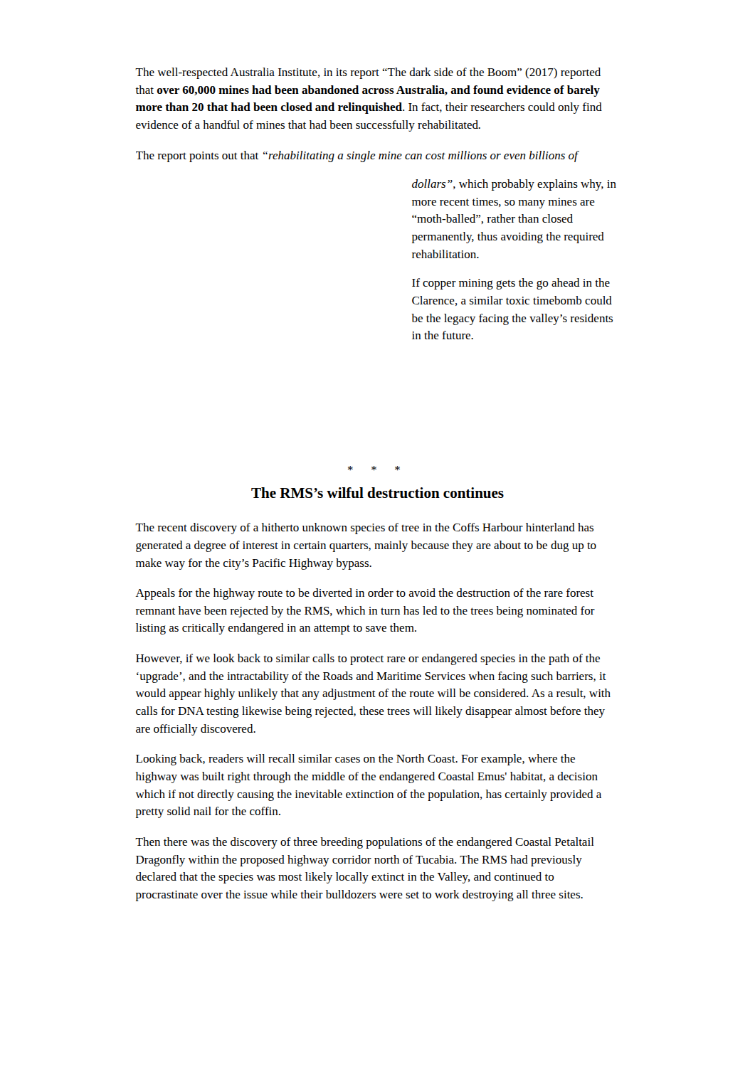The well-respected Australia Institute, in its report “The dark side of the Boom” (2017) reported that over 60,000 mines had been abandoned across Australia, and found evidence of barely more than 20 that had been closed and relinquished. In fact, their researchers could only find evidence of a handful of mines that had been successfully rehabilitated.
The report points out that “rehabilitating a single mine can cost millions or even billions of
dollars”, which probably explains why, in more recent times, so many mines are “moth-balled”, rather than closed permanently, thus avoiding the required rehabilitation.
If copper mining gets the go ahead in the Clarence, a similar toxic timebomb could be the legacy facing the valley’s residents in the future.
* * *
The RMS’s wilful destruction continues
The recent discovery of a hitherto unknown species of tree in the Coffs Harbour hinterland has generated a degree of interest in certain quarters, mainly because they are about to be dug up to make way for the city’s Pacific Highway bypass.
Appeals for the highway route to be diverted in order to avoid the destruction of the rare forest remnant have been rejected by the RMS, which in turn has led to the trees being nominated for listing as critically endangered in an attempt to save them.
However, if we look back to similar calls to protect rare or endangered species in the path of the ‘upgrade’, and the intractability of the Roads and Maritime Services when facing such barriers, it would appear highly unlikely that any adjustment of the route will be considered. As a result, with calls for DNA testing likewise being rejected, these trees will likely disappear almost before they are officially discovered.
Looking back, readers will recall similar cases on the North Coast. For example, where the highway was built right through the middle of the endangered Coastal Emus' habitat, a decision which if not directly causing the inevitable extinction of the population, has certainly provided a pretty solid nail for the coffin.
Then there was the discovery of three breeding populations of the endangered Coastal Petaltail Dragonfly within the proposed highway corridor north of Tucabia. The RMS had previously declared that the species was most likely locally extinct in the Valley, and continued to procrastinate over the issue while their bulldozers were set to work destroying all three sites.